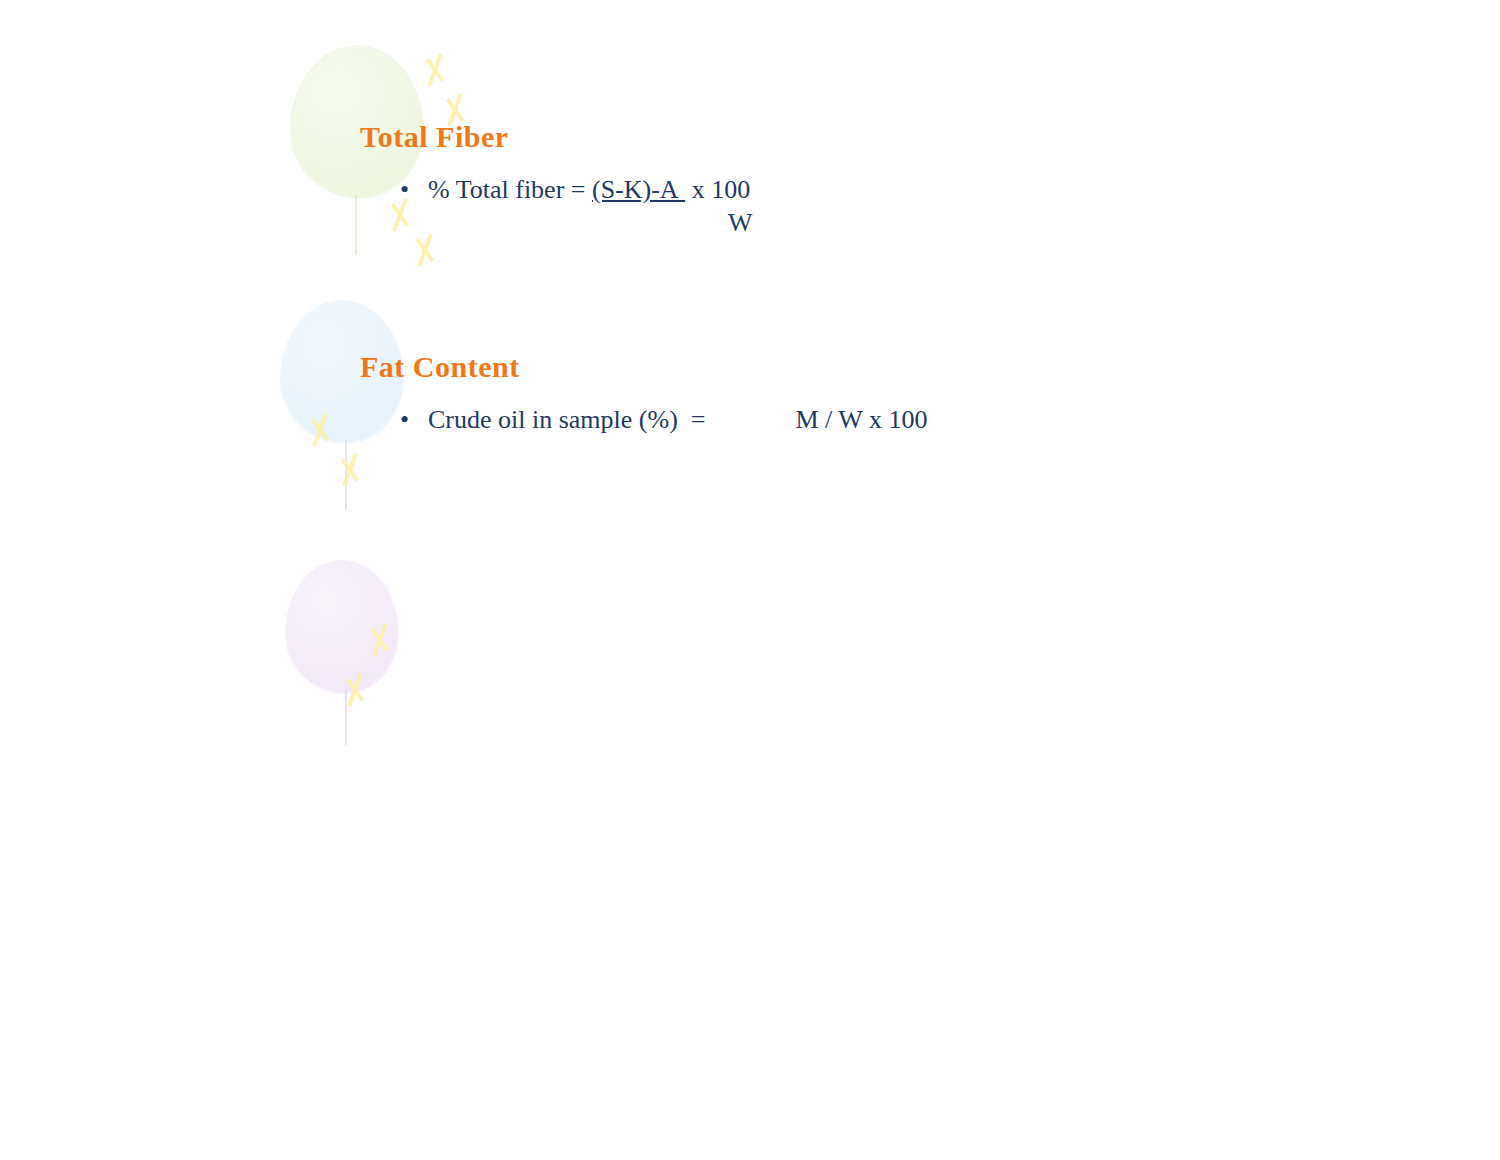Total Fiber
% Total fiber = (S-K)-A x 100 W
Fat Content
Crude oil in sample (%) = M / W x 100